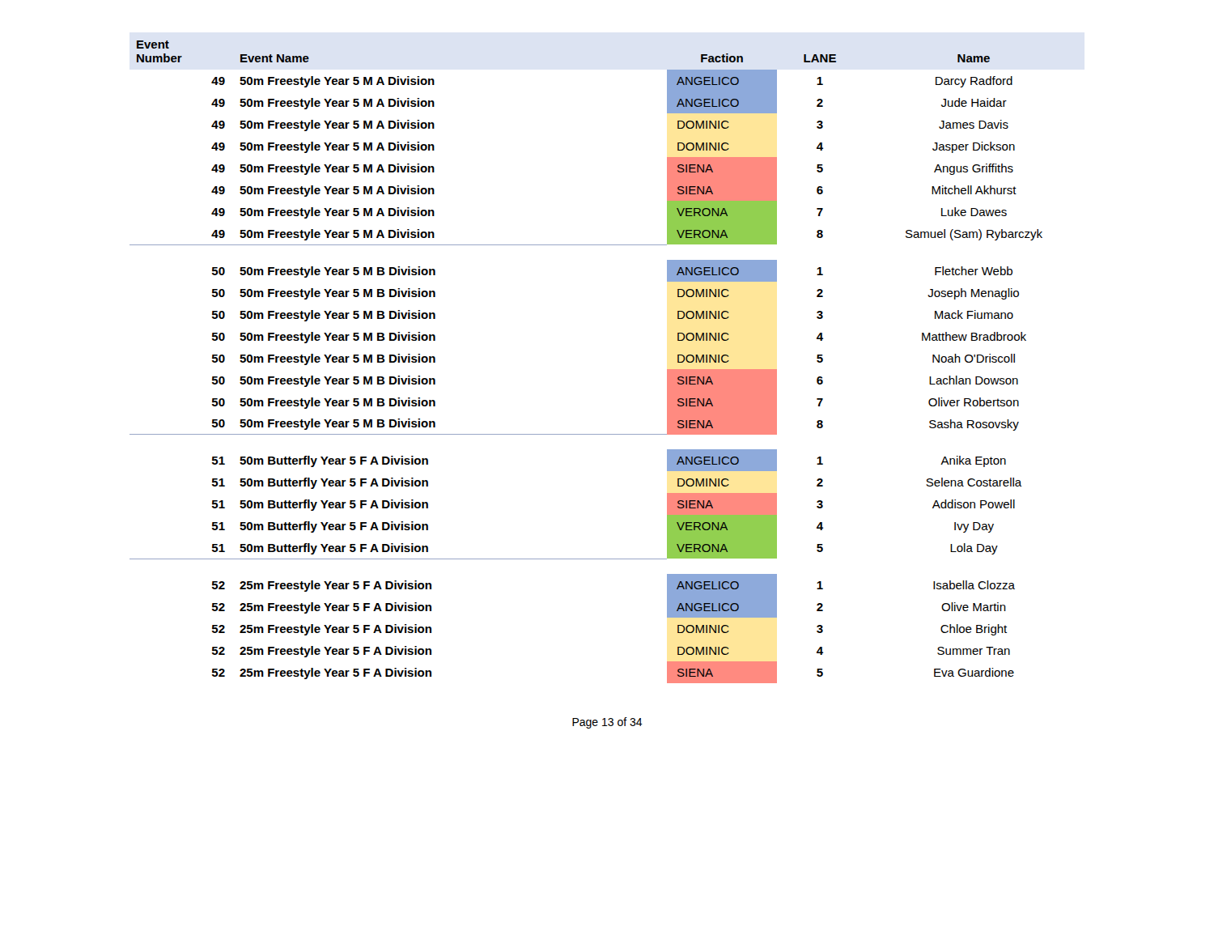| Event Number | Event Name | Faction | LANE | Name |
| --- | --- | --- | --- | --- |
| 49 | 50m Freestyle Year 5 M A Division | ANGELICO | 1 | Darcy Radford |
| 49 | 50m Freestyle Year 5 M A Division | ANGELICO | 2 | Jude Haidar |
| 49 | 50m Freestyle Year 5 M A Division | DOMINIC | 3 | James Davis |
| 49 | 50m Freestyle Year 5 M A Division | DOMINIC | 4 | Jasper Dickson |
| 49 | 50m Freestyle Year 5 M A Division | SIENA | 5 | Angus Griffiths |
| 49 | 50m Freestyle Year 5 M A Division | SIENA | 6 | Mitchell Akhurst |
| 49 | 50m Freestyle Year 5 M A Division | VERONA | 7 | Luke Dawes |
| 49 | 50m Freestyle Year 5 M A Division | VERONA | 8 | Samuel (Sam) Rybarczyk |
| 50 | 50m Freestyle Year 5 M B Division | ANGELICO | 1 | Fletcher Webb |
| 50 | 50m Freestyle Year 5 M B Division | DOMINIC | 2 | Joseph Menaglio |
| 50 | 50m Freestyle Year 5 M B Division | DOMINIC | 3 | Mack Fiumano |
| 50 | 50m Freestyle Year 5 M B Division | DOMINIC | 4 | Matthew Bradbrook |
| 50 | 50m Freestyle Year 5 M B Division | DOMINIC | 5 | Noah O'Driscoll |
| 50 | 50m Freestyle Year 5 M B Division | SIENA | 6 | Lachlan Dowson |
| 50 | 50m Freestyle Year 5 M B Division | SIENA | 7 | Oliver Robertson |
| 50 | 50m Freestyle Year 5 M B Division | SIENA | 8 | Sasha Rosovsky |
| 51 | 50m Butterfly Year 5 F A Division | ANGELICO | 1 | Anika Epton |
| 51 | 50m Butterfly Year 5 F A Division | DOMINIC | 2 | Selena Costarella |
| 51 | 50m Butterfly Year 5 F A Division | SIENA | 3 | Addison Powell |
| 51 | 50m Butterfly Year 5 F A Division | VERONA | 4 | Ivy Day |
| 51 | 50m Butterfly Year 5 F A Division | VERONA | 5 | Lola Day |
| 52 | 25m Freestyle Year 5 F A Division | ANGELICO | 1 | Isabella Clozza |
| 52 | 25m Freestyle Year 5 F A Division | ANGELICO | 2 | Olive Martin |
| 52 | 25m Freestyle Year 5 F A Division | DOMINIC | 3 | Chloe Bright |
| 52 | 25m Freestyle Year 5 F A Division | DOMINIC | 4 | Summer Tran |
| 52 | 25m Freestyle Year 5 F A Division | SIENA | 5 | Eva Guardione |
Page 13 of 34